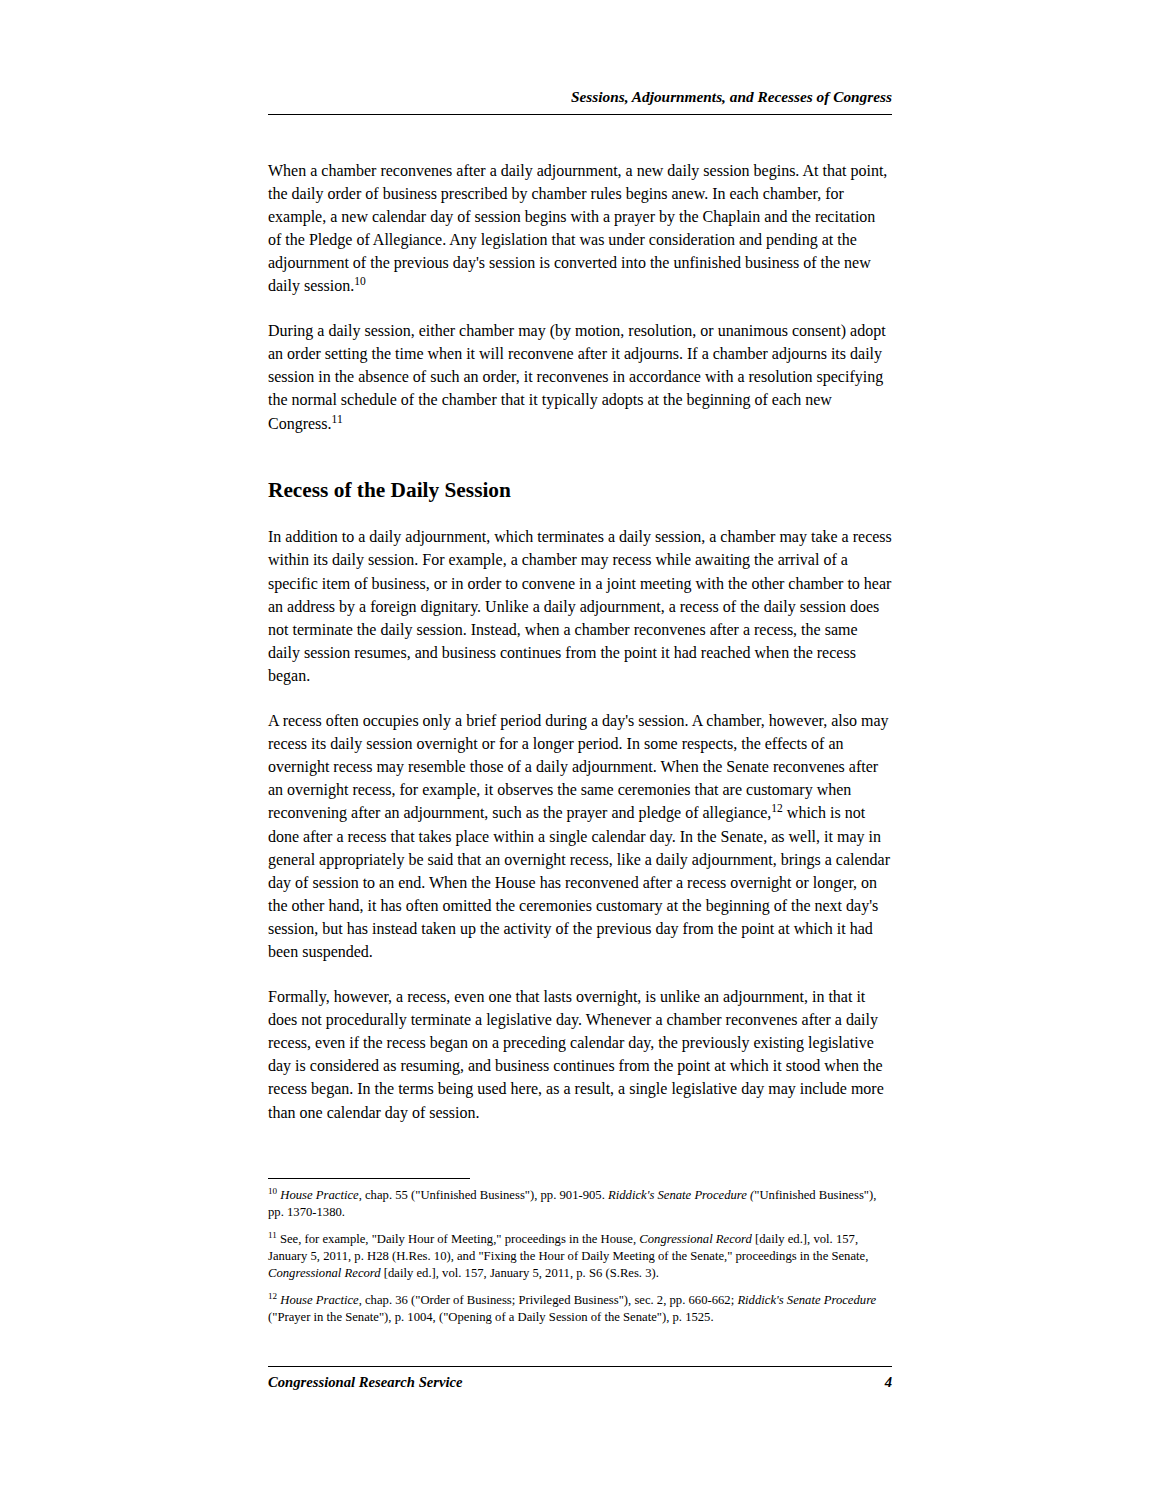Sessions, Adjournments, and Recesses of Congress
When a chamber reconvenes after a daily adjournment, a new daily session begins. At that point, the daily order of business prescribed by chamber rules begins anew. In each chamber, for example, a new calendar day of session begins with a prayer by the Chaplain and the recitation of the Pledge of Allegiance. Any legislation that was under consideration and pending at the adjournment of the previous day's session is converted into the unfinished business of the new daily session.10
During a daily session, either chamber may (by motion, resolution, or unanimous consent) adopt an order setting the time when it will reconvene after it adjourns. If a chamber adjourns its daily session in the absence of such an order, it reconvenes in accordance with a resolution specifying the normal schedule of the chamber that it typically adopts at the beginning of each new Congress.11
Recess of the Daily Session
In addition to a daily adjournment, which terminates a daily session, a chamber may take a recess within its daily session. For example, a chamber may recess while awaiting the arrival of a specific item of business, or in order to convene in a joint meeting with the other chamber to hear an address by a foreign dignitary. Unlike a daily adjournment, a recess of the daily session does not terminate the daily session. Instead, when a chamber reconvenes after a recess, the same daily session resumes, and business continues from the point it had reached when the recess began.
A recess often occupies only a brief period during a day's session. A chamber, however, also may recess its daily session overnight or for a longer period. In some respects, the effects of an overnight recess may resemble those of a daily adjournment. When the Senate reconvenes after an overnight recess, for example, it observes the same ceremonies that are customary when reconvening after an adjournment, such as the prayer and pledge of allegiance,12 which is not done after a recess that takes place within a single calendar day. In the Senate, as well, it may in general appropriately be said that an overnight recess, like a daily adjournment, brings a calendar day of session to an end. When the House has reconvened after a recess overnight or longer, on the other hand, it has often omitted the ceremonies customary at the beginning of the next day's session, but has instead taken up the activity of the previous day from the point at which it had been suspended.
Formally, however, a recess, even one that lasts overnight, is unlike an adjournment, in that it does not procedurally terminate a legislative day. Whenever a chamber reconvenes after a daily recess, even if the recess began on a preceding calendar day, the previously existing legislative day is considered as resuming, and business continues from the point at which it stood when the recess began. In the terms being used here, as a result, a single legislative day may include more than one calendar day of session.
10 House Practice, chap. 55 ("Unfinished Business"), pp. 901-905. Riddick's Senate Procedure ("Unfinished Business"), pp. 1370-1380.
11 See, for example, "Daily Hour of Meeting," proceedings in the House, Congressional Record [daily ed.], vol. 157, January 5, 2011, p. H28 (H.Res. 10), and "Fixing the Hour of Daily Meeting of the Senate," proceedings in the Senate, Congressional Record [daily ed.], vol. 157, January 5, 2011, p. S6 (S.Res. 3).
12 House Practice, chap. 36 ("Order of Business; Privileged Business"), sec. 2, pp. 660-662; Riddick's Senate Procedure ("Prayer in the Senate"), p. 1004, ("Opening of a Daily Session of the Senate"), p. 1525.
Congressional Research Service 4